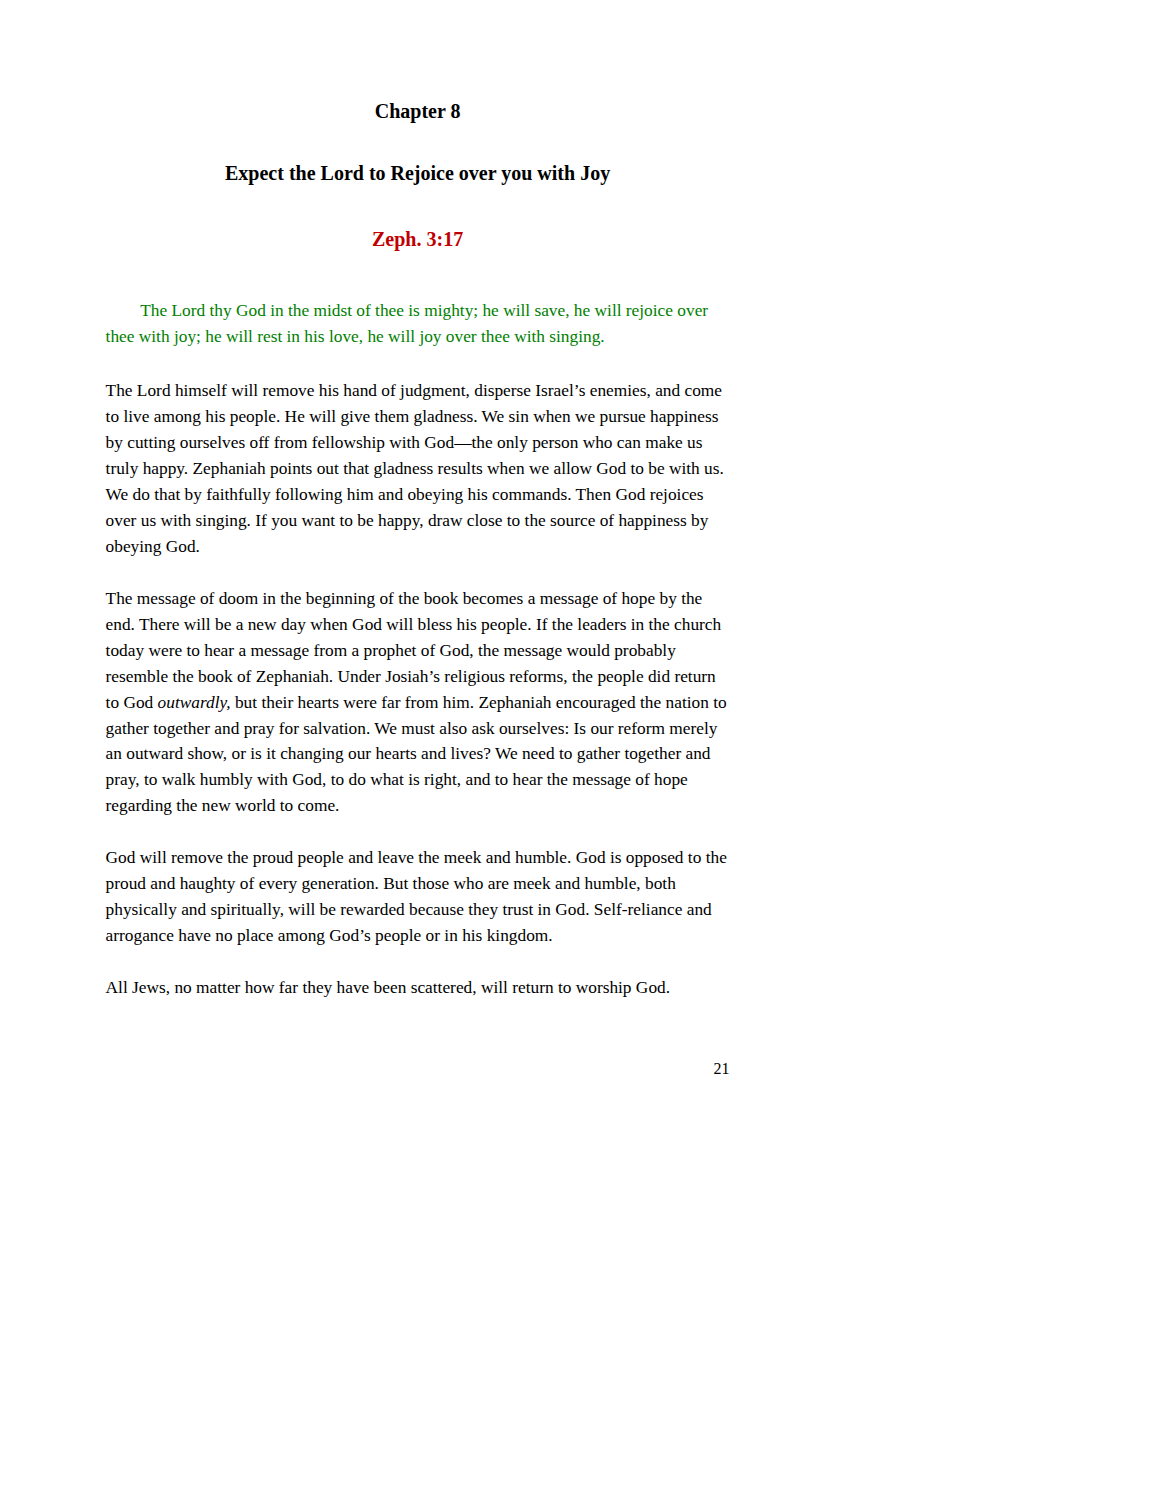Chapter 8
Expect the Lord to Rejoice over you with Joy
Zeph. 3:17
The Lord thy God in the midst of thee is mighty; he will save, he will rejoice over thee with joy; he will rest in his love, he will joy over thee with singing.
The Lord himself will remove his hand of judgment, disperse Israel’s enemies, and come to live among his people. He will give them gladness. We sin when we pursue happiness by cutting ourselves off from fellowship with God—the only person who can make us truly happy. Zephaniah points out that gladness results when we allow God to be with us. We do that by faithfully following him and obeying his commands. Then God rejoices over us with singing. If you want to be happy, draw close to the source of happiness by obeying God.
The message of doom in the beginning of the book becomes a message of hope by the end. There will be a new day when God will bless his people. If the leaders in the church today were to hear a message from a prophet of God, the message would probably resemble the book of Zephaniah. Under Josiah’s religious reforms, the people did return to God outwardly, but their hearts were far from him. Zephaniah encouraged the nation to gather together and pray for salvation. We must also ask ourselves: Is our reform merely an outward show, or is it changing our hearts and lives? We need to gather together and pray, to walk humbly with God, to do what is right, and to hear the message of hope regarding the new world to come.
God will remove the proud people and leave the meek and humble. God is opposed to the proud and haughty of every generation. But those who are meek and humble, both physically and spiritually, will be rewarded because they trust in God. Self-reliance and arrogance have no place among God’s people or in his kingdom.
All Jews, no matter how far they have been scattered, will return to worship God.
21